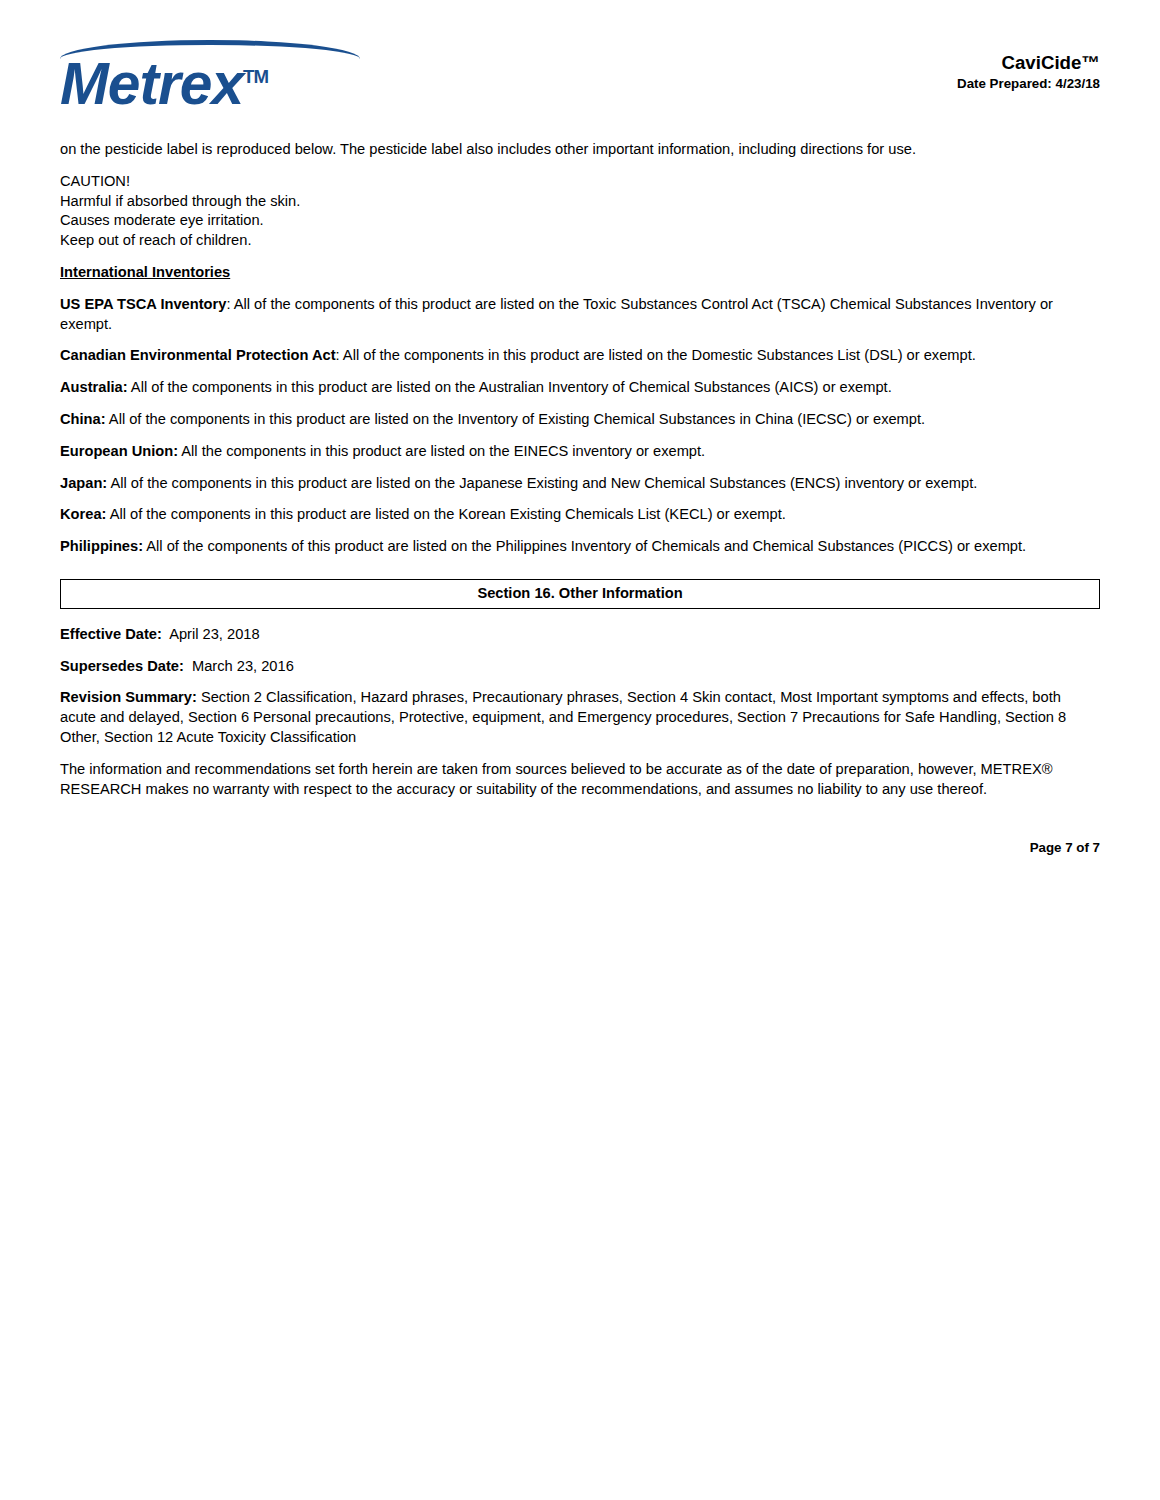MetrexTM
CaviCide™
Date Prepared: 4/23/18
on the pesticide label is reproduced below. The pesticide label also includes other important information, including directions for use.
CAUTION!
Harmful if absorbed through the skin.
Causes moderate eye irritation.
Keep out of reach of children.
International Inventories
US EPA TSCA Inventory: All of the components of this product are listed on the Toxic Substances Control Act (TSCA) Chemical Substances Inventory or exempt.
Canadian Environmental Protection Act: All of the components in this product are listed on the Domestic Substances List (DSL) or exempt.
Australia: All of the components in this product are listed on the Australian Inventory of Chemical Substances (AICS) or exempt.
China: All of the components in this product are listed on the Inventory of Existing Chemical Substances in China (IECSC) or exempt.
European Union: All the components in this product are listed on the EINECS inventory or exempt.
Japan: All of the components in this product are listed on the Japanese Existing and New Chemical Substances (ENCS) inventory or exempt.
Korea: All of the components in this product are listed on the Korean Existing Chemicals List (KECL) or exempt.
Philippines: All of the components of this product are listed on the Philippines Inventory of Chemicals and Chemical Substances (PICCS) or exempt.
Section 16. Other Information
Effective Date: April 23, 2018
Supersedes Date: March 23, 2016
Revision Summary: Section 2 Classification, Hazard phrases, Precautionary phrases, Section 4 Skin contact, Most Important symptoms and effects, both acute and delayed, Section 6 Personal precautions, Protective, equipment, and Emergency procedures, Section 7 Precautions for Safe Handling, Section 8 Other, Section 12 Acute Toxicity Classification
The information and recommendations set forth herein are taken from sources believed to be accurate as of the date of preparation, however, METREX® RESEARCH makes no warranty with respect to the accuracy or suitability of the recommendations, and assumes no liability to any use thereof.
Page 7 of 7